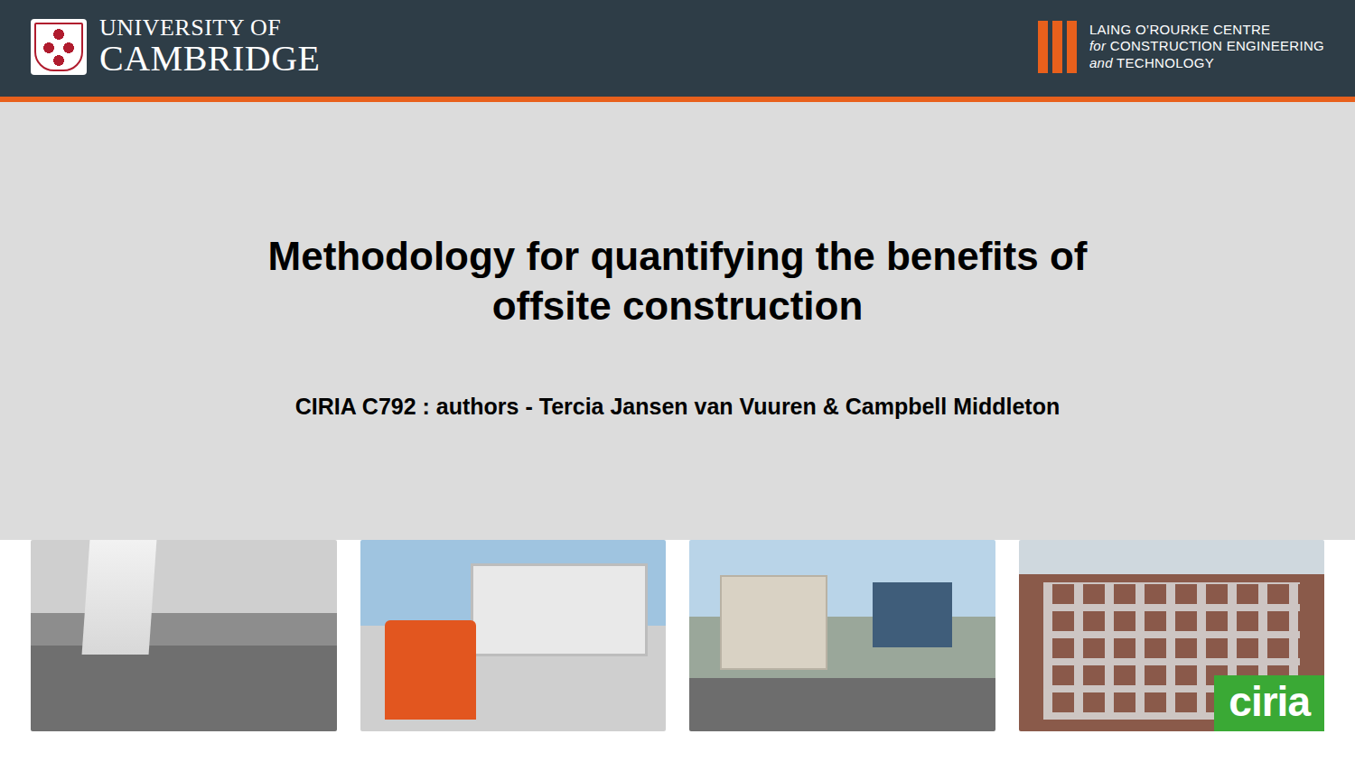UNIVERSITY OF CAMBRIDGE
LAING O’ROURKE CENTRE
for CONSTRUCTION ENGINEERING
and TECHNOLOGY
Methodology for quantifying the benefits of offsite construction
CIRIA C792 : authors - Tercia Jansen van Vuuren & Campbell Middleton
ciria